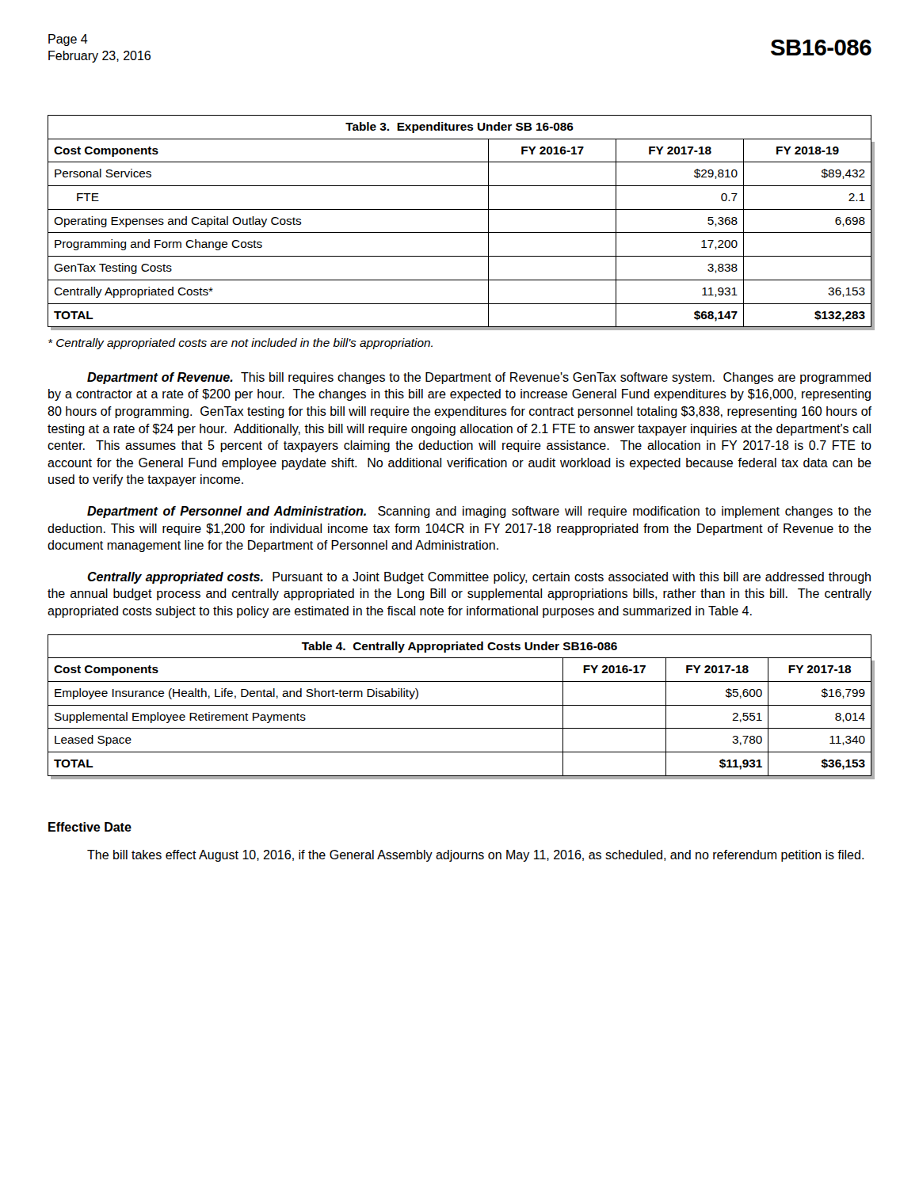Page 4
February 23, 2016
SB16-086
Table 3. Expenditures Under SB 16-086
| Cost Components | FY 2016-17 | FY 2017-18 | FY 2018-19 |
| --- | --- | --- | --- |
| Personal Services | | $29,810 | $89,432 |
| FTE | | 0.7 | 2.1 |
| Operating Expenses and Capital Outlay Costs | | 5,368 | 6,698 |
| Programming and Form Change Costs | | 17,200 | |
| GenTax Testing Costs | | 3,838 | |
| Centrally Appropriated Costs* | | 11,931 | 36,153 |
| TOTAL | | $68,147 | $132,283 |
* Centrally appropriated costs are not included in the bill's appropriation.
Department of Revenue. This bill requires changes to the Department of Revenue's GenTax software system. Changes are programmed by a contractor at a rate of $200 per hour. The changes in this bill are expected to increase General Fund expenditures by $16,000, representing 80 hours of programming. GenTax testing for this bill will require the expenditures for contract personnel totaling $3,838, representing 160 hours of testing at a rate of $24 per hour. Additionally, this bill will require ongoing allocation of 2.1 FTE to answer taxpayer inquiries at the department's call center. This assumes that 5 percent of taxpayers claiming the deduction will require assistance. The allocation in FY 2017-18 is 0.7 FTE to account for the General Fund employee paydate shift. No additional verification or audit workload is expected because federal tax data can be used to verify the taxpayer income.
Department of Personnel and Administration. Scanning and imaging software will require modification to implement changes to the deduction. This will require $1,200 for individual income tax form 104CR in FY 2017-18 reappropriated from the Department of Revenue to the document management line for the Department of Personnel and Administration.
Centrally appropriated costs. Pursuant to a Joint Budget Committee policy, certain costs associated with this bill are addressed through the annual budget process and centrally appropriated in the Long Bill or supplemental appropriations bills, rather than in this bill. The centrally appropriated costs subject to this policy are estimated in the fiscal note for informational purposes and summarized in Table 4.
Table 4. Centrally Appropriated Costs Under SB16-086
| Cost Components | FY 2016-17 | FY 2017-18 | FY 2017-18 |
| --- | --- | --- | --- |
| Employee Insurance (Health, Life, Dental, and Short-term Disability) | | $5,600 | $16,799 |
| Supplemental Employee Retirement Payments | | 2,551 | 8,014 |
| Leased Space | | 3,780 | 11,340 |
| TOTAL | | $11,931 | $36,153 |
Effective Date
The bill takes effect August 10, 2016, if the General Assembly adjourns on May 11, 2016, as scheduled, and no referendum petition is filed.